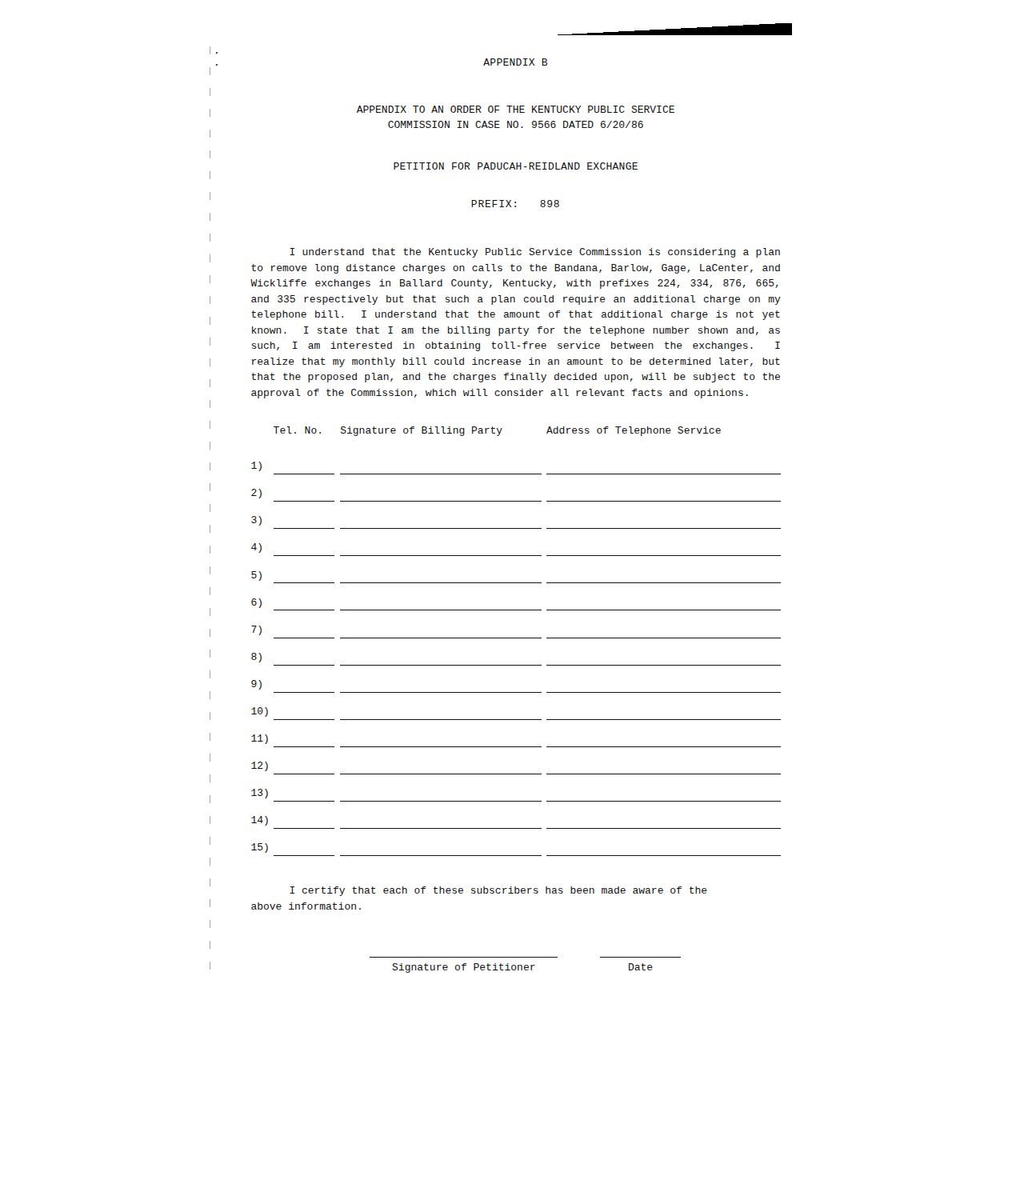· ·
APPENDIX B
APPENDIX TO AN ORDER OF THE KENTUCKY PUBLIC SERVICE
COMMISSION IN CASE NO. 9566 DATED 6/20/86
PETITION FOR PADUCAH-REIDLAND EXCHANGE
PREFIX: 898
I understand that the Kentucky Public Service Commission is considering a plan to remove long distance charges on calls to the Bandana, Barlow, Gage, LaCenter, and Wickliffe exchanges in Ballard County, Kentucky, with prefixes 224, 334, 876, 665, and 335 respectively but that such a plan could require an additional charge on my telephone bill. I understand that the amount of that additional charge is not yet known. I state that I am the billing party for the telephone number shown and, as such, I am interested in obtaining toll-free service between the exchanges. I realize that my monthly bill could increase in an amount to be determined later, but that the proposed plan, and the charges finally decided upon, will be subject to the approval of the Commission, which will consider all relevant facts and opinions.
| | Tel. No. | Signature of Billing Party | Address of Telephone Service |
| --- | --- | --- | --- |
| 1) | | | |
| 2) | | | |
| 3) | | | |
| 4) | | | |
| 5) | | | |
| 6) | | | |
| 7) | | | |
| 8) | | | |
| 9) | | | |
| 10) | | | |
| 11) | | | |
| 12) | | | |
| 13) | | | |
| 14) | | | |
| 15) | | | |
I certify that each of these subscribers has been made aware of the above information.
Signature of Petitioner
Date